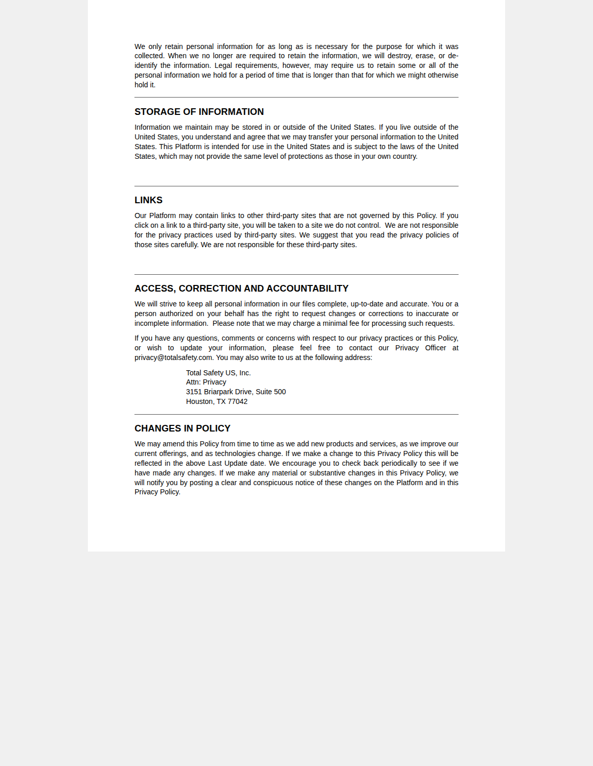We only retain personal information for as long as is necessary for the purpose for which it was collected. When we no longer are required to retain the information, we will destroy, erase, or de-identify the information. Legal requirements, however, may require us to retain some or all of the personal information we hold for a period of time that is longer than that for which we might otherwise hold it.
STORAGE OF INFORMATION
Information we maintain may be stored in or outside of the United States. If you live outside of the United States, you understand and agree that we may transfer your personal information to the United States. This Platform is intended for use in the United States and is subject to the laws of the United States, which may not provide the same level of protections as those in your own country.
LINKS
Our Platform may contain links to other third-party sites that are not governed by this Policy. If you click on a link to a third-party site, you will be taken to a site we do not control. We are not responsible for the privacy practices used by third-party sites. We suggest that you read the privacy policies of those sites carefully. We are not responsible for these third-party sites.
ACCESS, CORRECTION AND ACCOUNTABILITY
We will strive to keep all personal information in our files complete, up-to-date and accurate. You or a person authorized on your behalf has the right to request changes or corrections to inaccurate or incomplete information. Please note that we may charge a minimal fee for processing such requests.
If you have any questions, comments or concerns with respect to our privacy practices or this Policy, or wish to update your information, please feel free to contact our Privacy Officer at privacy@totalsafety.com. You may also write to us at the following address:
Total Safety US, Inc.
Attn: Privacy
3151 Briarpark Drive, Suite 500
Houston, TX 77042
CHANGES IN POLICY
We may amend this Policy from time to time as we add new products and services, as we improve our current offerings, and as technologies change. If we make a change to this Privacy Policy this will be reflected in the above Last Update date. We encourage you to check back periodically to see if we have made any changes. If we make any material or substantive changes in this Privacy Policy, we will notify you by posting a clear and conspicuous notice of these changes on the Platform and in this Privacy Policy.